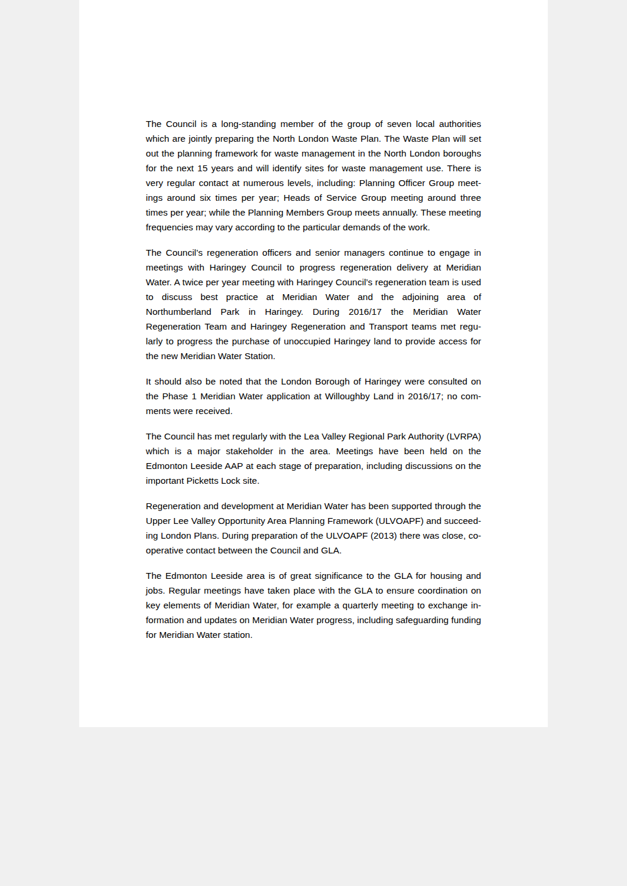The Council is a long-standing member of the group of seven local authorities which are jointly preparing the North London Waste Plan. The Waste Plan will set out the planning framework for waste management in the North London boroughs for the next 15 years and will identify sites for waste management use. There is very regular contact at numerous levels, including: Planning Officer Group meetings around six times per year; Heads of Service Group meeting around three times per year; while the Planning Members Group meets annually. These meeting frequencies may vary according to the particular demands of the work.
The Council’s regeneration officers and senior managers continue to engage in meetings with Haringey Council to progress regeneration delivery at Meridian Water. A twice per year meeting with Haringey Council’s regeneration team is used to discuss best practice at Meridian Water and the adjoining area of Northumberland Park in Haringey. During 2016/17 the Meridian Water Regeneration Team and Haringey Regeneration and Transport teams met regularly to progress the purchase of unoccupied Haringey land to provide access for the new Meridian Water Station.
It should also be noted that the London Borough of Haringey were consulted on the Phase 1 Meridian Water application at Willoughby Land in 2016/17; no comments were received.
The Council has met regularly with the Lea Valley Regional Park Authority (LVRPA) which is a major stakeholder in the area. Meetings have been held on the Edmonton Leeside AAP at each stage of preparation, including discussions on the important Picketts Lock site.
Regeneration and development at Meridian Water has been supported through the Upper Lee Valley Opportunity Area Planning Framework (ULVOAPF) and succeeding London Plans. During preparation of the ULVOAPF (2013) there was close, cooperative contact between the Council and GLA.
The Edmonton Leeside area is of great significance to the GLA for housing and jobs. Regular meetings have taken place with the GLA to ensure coordination on key elements of Meridian Water, for example a quarterly meeting to exchange information and updates on Meridian Water progress, including safeguarding funding for Meridian Water station.